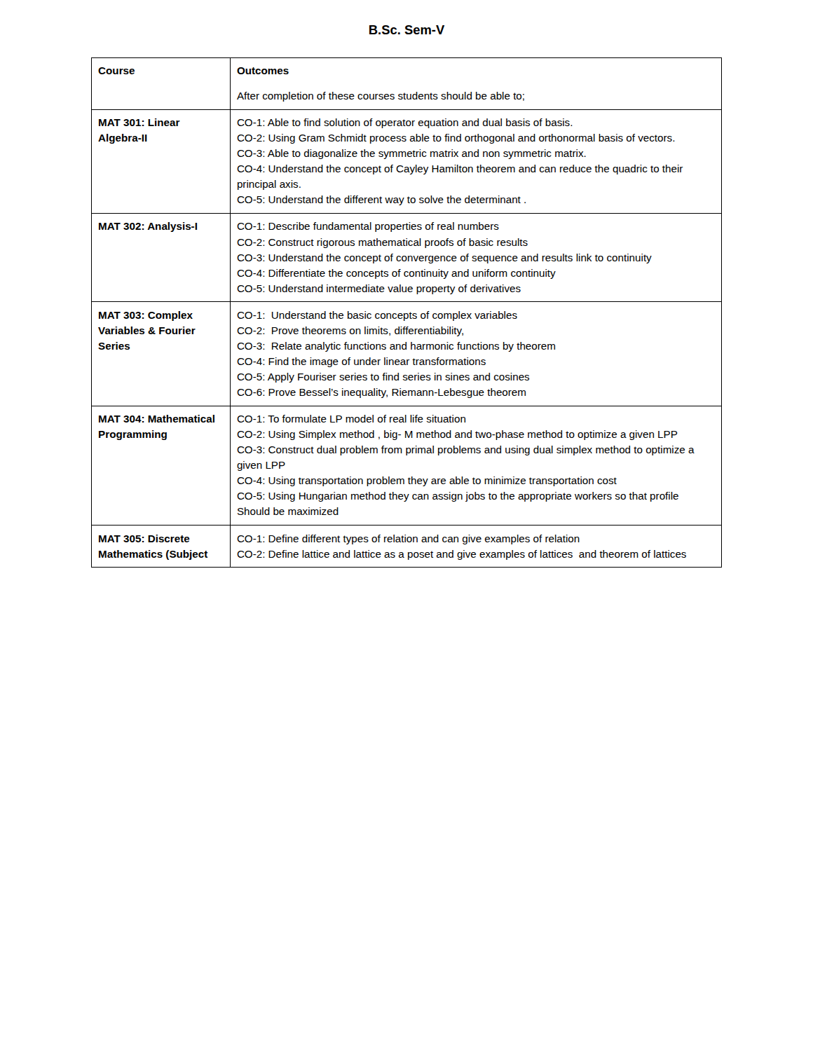B.Sc. Sem-V
| Course | Outcomes After completion of these courses students should be able to; |
| --- | --- |
| MAT 301: Linear Algebra-II | CO-1: Able to find solution of operator equation and dual basis of basis. CO-2: Using Gram Schmidt process able to find orthogonal and orthonormal basis of vectors. CO-3: Able to diagonalize the symmetric matrix and non symmetric matrix. CO-4: Understand the concept of Cayley Hamilton theorem and can reduce the quadric to their principal axis. CO-5: Understand the different way to solve the determinant . |
| MAT 302: Analysis-I | CO-1: Describe fundamental properties of real numbers CO-2: Construct rigorous mathematical proofs of basic results CO-3: Understand the concept of convergence of sequence and results link to continuity CO-4: Differentiate the concepts of continuity and uniform continuity CO-5: Understand intermediate value property of derivatives |
| MAT 303: Complex Variables & Fourier Series | CO-1: Understand the basic concepts of complex variables CO-2: Prove theorems on limits, differentiability, CO-3: Relate analytic functions and harmonic functions by theorem CO-4: Find the image of under linear transformations CO-5: Apply Fouriser series to find series in sines and cosines CO-6: Prove Bessel’s inequality, Riemann-Lebesgue theorem |
| MAT 304: Mathematical Programming | CO-1: To formulate LP model of real life situation CO-2: Using Simplex method , big- M method and two-phase method to optimize a given LPP CO-3: Construct dual problem from primal problems and using dual simplex method to optimize a given LPP CO-4: Using transportation problem they are able to minimize transportation cost CO-5: Using Hungarian method they can assign jobs to the appropriate workers so that profile Should be maximized |
| MAT 305: Discrete Mathematics (Subject | CO-1: Define different types of relation and can give examples of relation CO-2: Define lattice and lattice as a poset and give examples of lattices and theorem of lattices |